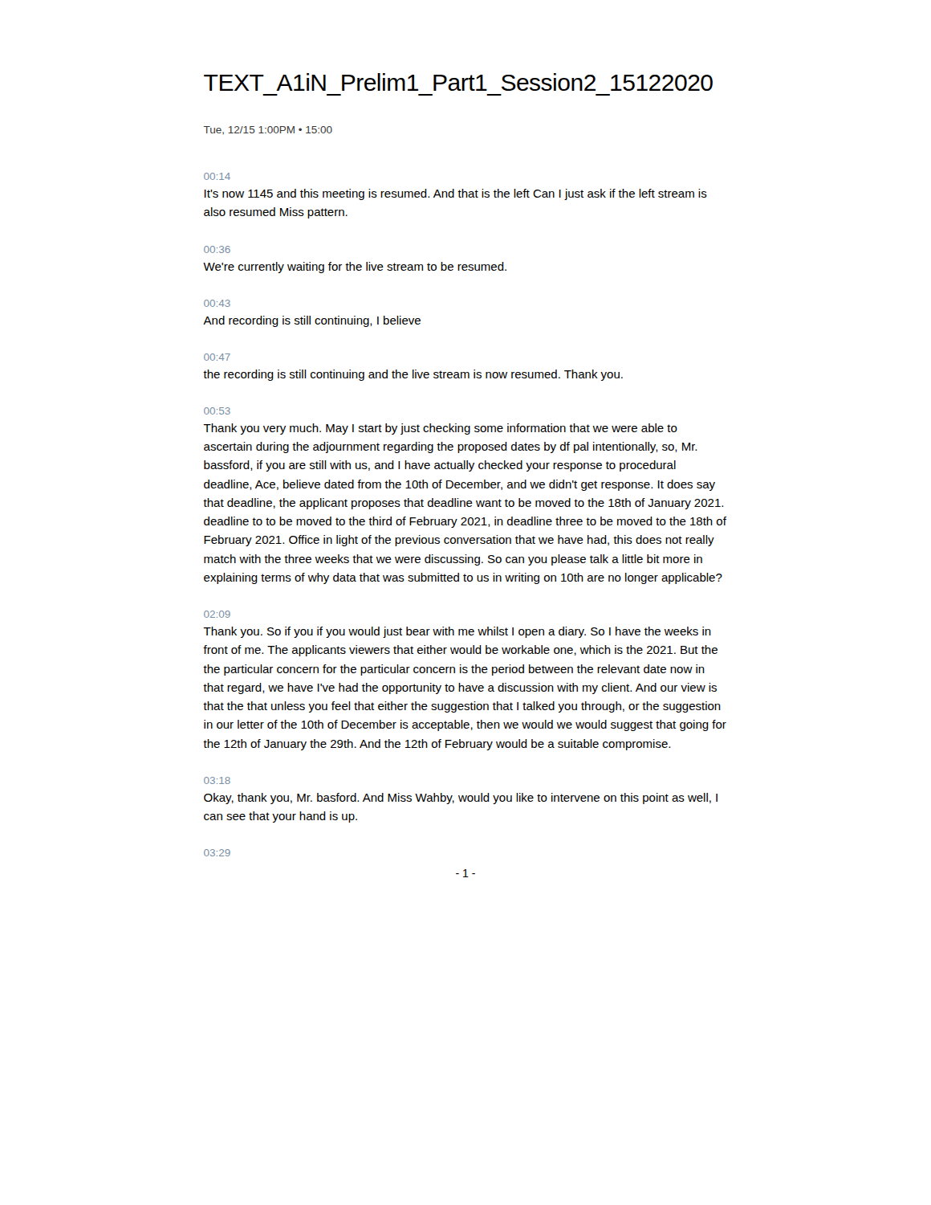TEXT_A1iN_Prelim1_Part1_Session2_15122020
Tue, 12/15 1:00PM • 15:00
00:14
It's now 1145 and this meeting is resumed. And that is the left Can I just ask if the left stream is also resumed Miss pattern.
00:36
We're currently waiting for the live stream to be resumed.
00:43
And recording is still continuing, I believe
00:47
the recording is still continuing and the live stream is now resumed. Thank you.
00:53
Thank you very much. May I start by just checking some information that we were able to ascertain during the adjournment regarding the proposed dates by df pal intentionally, so, Mr. bassford, if you are still with us, and I have actually checked your response to procedural deadline, Ace, believe dated from the 10th of December, and we didn't get response. It does say that deadline, the applicant proposes that deadline want to be moved to the 18th of January 2021. deadline to to be moved to the third of February 2021, in deadline three to be moved to the 18th of February 2021. Office in light of the previous conversation that we have had, this does not really match with the three weeks that we were discussing. So can you please talk a little bit more in explaining terms of why data that was submitted to us in writing on 10th are no longer applicable?
02:09
Thank you. So if you if you would just bear with me whilst I open a diary. So I have the weeks in front of me. The applicants viewers that either would be workable one, which is the 2021. But the the particular concern for the particular concern is the period between the relevant date now in that regard, we have I've had the opportunity to have a discussion with my client. And our view is that the that unless you feel that either the suggestion that I talked you through, or the suggestion in our letter of the 10th of December is acceptable, then we would we would suggest that going for the 12th of January the 29th. And the 12th of February would be a suitable compromise.
03:18
Okay, thank you, Mr. basford. And Miss Wahby, would you like to intervene on this point as well, I can see that your hand is up.
03:29
- 1 -